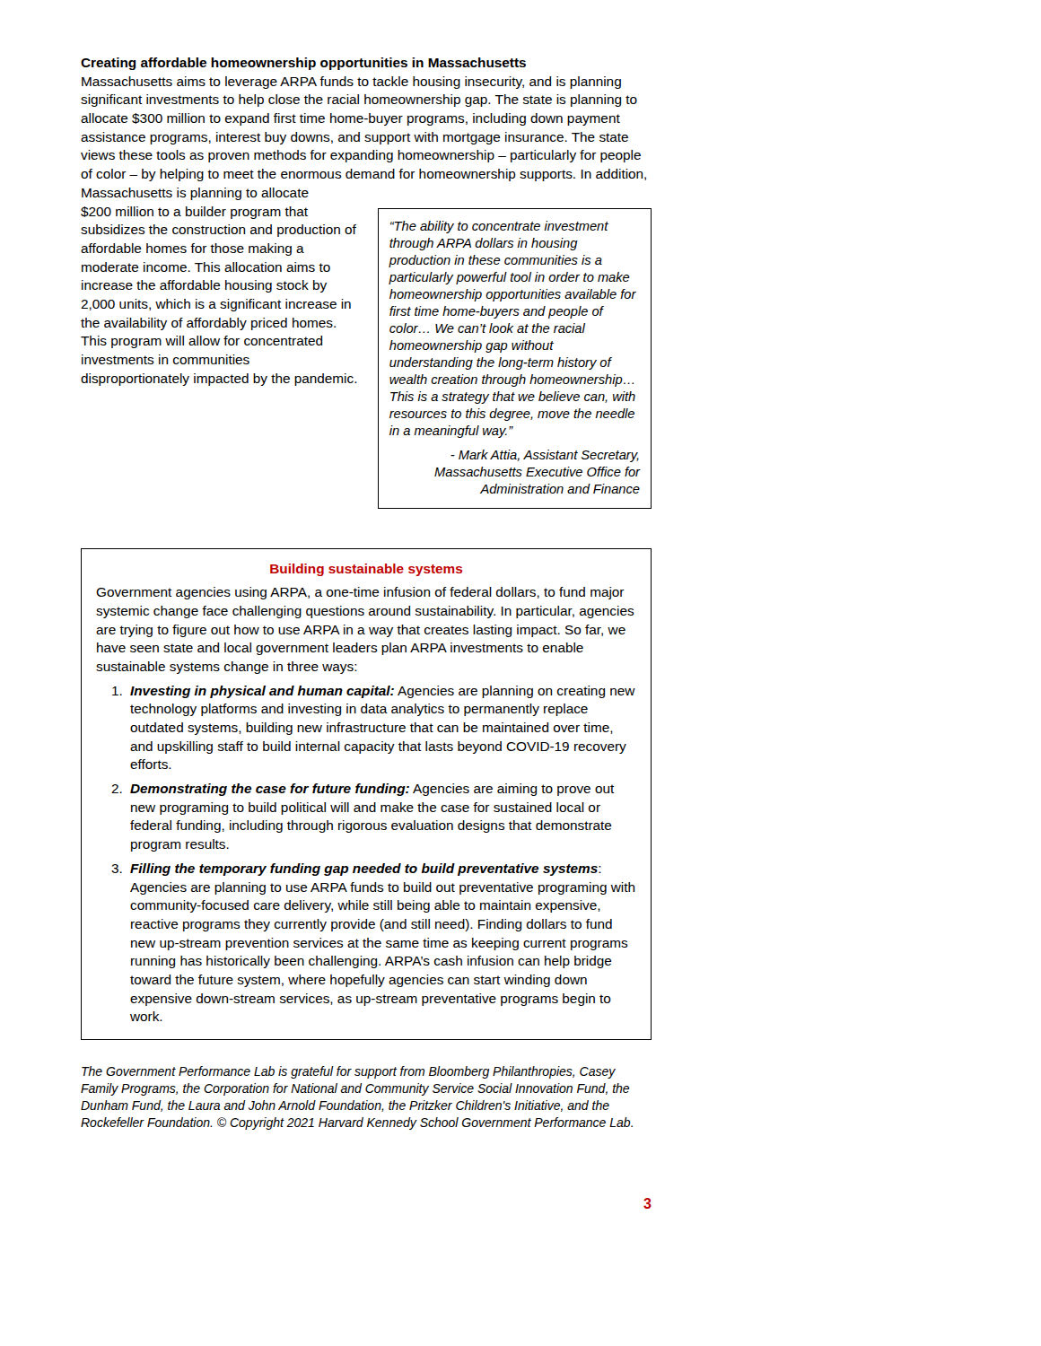Creating affordable homeownership opportunities in Massachusetts
Massachusetts aims to leverage ARPA funds to tackle housing insecurity, and is planning significant investments to help close the racial homeownership gap. The state is planning to allocate $300 million to expand first time home-buyer programs, including down payment assistance programs, interest buy downs, and support with mortgage insurance. The state views these tools as proven methods for expanding homeownership – particularly for people of color – by helping to meet the enormous demand for homeownership supports. In addition, Massachusetts is planning to allocate
“The ability to concentrate investment through ARPA dollars in housing production in these communities is a particularly powerful tool in order to make homeownership opportunities available for first time home-buyers and people of color… We can’t look at the racial homeownership gap without understanding the long-term history of wealth creation through homeownership… This is a strategy that we believe can, with resources to this degree, move the needle in a meaningful way.”
- Mark Attia, Assistant Secretary, Massachusetts Executive Office for Administration and Finance
$200 million to a builder program that subsidizes the construction and production of affordable homes for those making a moderate income. This allocation aims to increase the affordable housing stock by 2,000 units, which is a significant increase in the availability of affordably priced homes. This program will allow for concentrated investments in communities disproportionately impacted by the pandemic.
Building sustainable systems
Government agencies using ARPA, a one-time infusion of federal dollars, to fund major systemic change face challenging questions around sustainability. In particular, agencies are trying to figure out how to use ARPA in a way that creates lasting impact. So far, we have seen state and local government leaders plan ARPA investments to enable sustainable systems change in three ways:
Investing in physical and human capital: Agencies are planning on creating new technology platforms and investing in data analytics to permanently replace outdated systems, building new infrastructure that can be maintained over time, and upskilling staff to build internal capacity that lasts beyond COVID-19 recovery efforts.
Demonstrating the case for future funding: Agencies are aiming to prove out new programing to build political will and make the case for sustained local or federal funding, including through rigorous evaluation designs that demonstrate program results.
Filling the temporary funding gap needed to build preventative systems: Agencies are planning to use ARPA funds to build out preventative programing with community-focused care delivery, while still being able to maintain expensive, reactive programs they currently provide (and still need). Finding dollars to fund new up-stream prevention services at the same time as keeping current programs running has historically been challenging. ARPA’s cash infusion can help bridge toward the future system, where hopefully agencies can start winding down expensive down-stream services, as up-stream preventative programs begin to work.
The Government Performance Lab is grateful for support from Bloomberg Philanthropies, Casey Family Programs, the Corporation for National and Community Service Social Innovation Fund, the Dunham Fund, the Laura and John Arnold Foundation, the Pritzker Children's Initiative, and the Rockefeller Foundation. © Copyright 2021 Harvard Kennedy School Government Performance Lab.
3